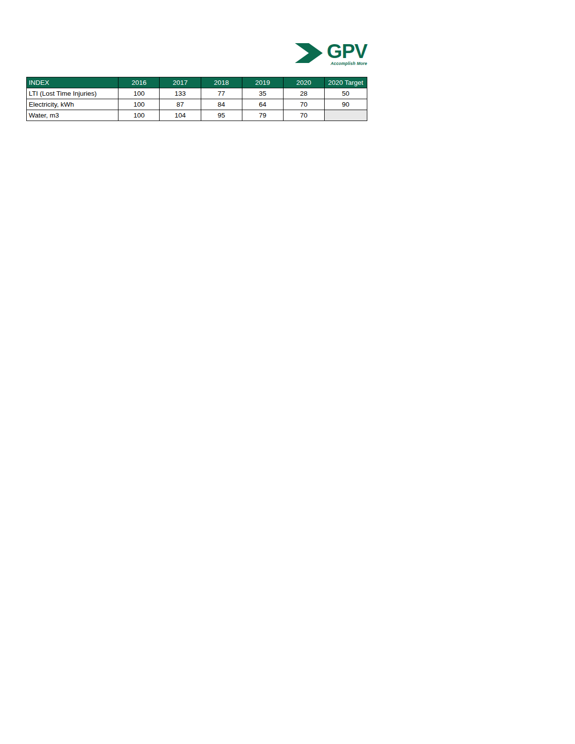GPV Accomplish More
| INDEX | 2016 | 2017 | 2018 | 2019 | 2020 | 2020 Target |
| --- | --- | --- | --- | --- | --- | --- |
| LTI (Lost Time Injuries) | 100 | 133 | 77 | 35 | 28 | 50 |
| Electricity, kWh | 100 | 87 | 84 | 64 | 70 | 90 |
| Water, m3 | 100 | 104 | 95 | 79 | 70 | |